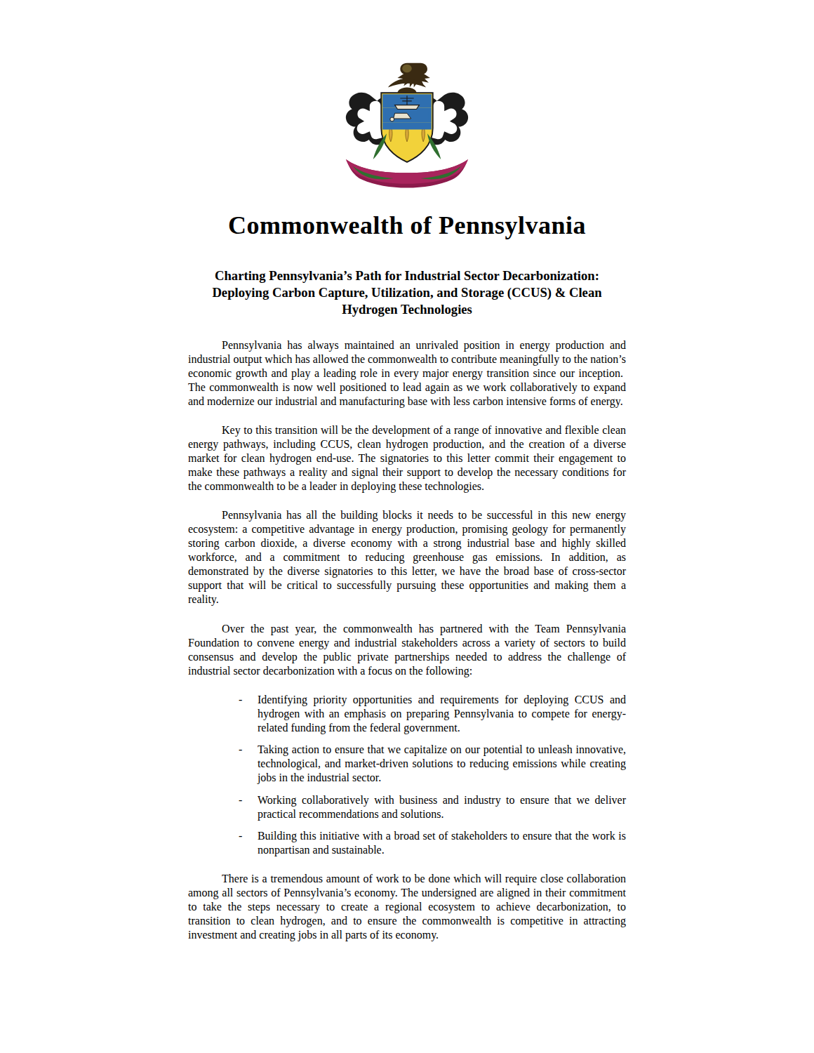Commonwealth of Pennsylvania
Charting Pennsylvania’s Path for Industrial Sector Decarbonization:
Deploying Carbon Capture, Utilization, and Storage (CCUS) & Clean
Hydrogen Technologies
Pennsylvania has always maintained an unrivaled position in energy production and industrial output which has allowed the commonwealth to contribute meaningfully to the nation’s economic growth and play a leading role in every major energy transition since our inception. The commonwealth is now well positioned to lead again as we work collaboratively to expand and modernize our industrial and manufacturing base with less carbon intensive forms of energy.
Key to this transition will be the development of a range of innovative and flexible clean energy pathways, including CCUS, clean hydrogen production, and the creation of a diverse market for clean hydrogen end-use. The signatories to this letter commit their engagement to make these pathways a reality and signal their support to develop the necessary conditions for the commonwealth to be a leader in deploying these technologies.
Pennsylvania has all the building blocks it needs to be successful in this new energy ecosystem: a competitive advantage in energy production, promising geology for permanently storing carbon dioxide, a diverse economy with a strong industrial base and highly skilled workforce, and a commitment to reducing greenhouse gas emissions. In addition, as demonstrated by the diverse signatories to this letter, we have the broad base of cross-sector support that will be critical to successfully pursuing these opportunities and making them a reality.
Over the past year, the commonwealth has partnered with the Team Pennsylvania Foundation to convene energy and industrial stakeholders across a variety of sectors to build consensus and develop the public private partnerships needed to address the challenge of industrial sector decarbonization with a focus on the following:
Identifying priority opportunities and requirements for deploying CCUS and hydrogen with an emphasis on preparing Pennsylvania to compete for energy-related funding from the federal government.
Taking action to ensure that we capitalize on our potential to unleash innovative, technological, and market-driven solutions to reducing emissions while creating jobs in the industrial sector.
Working collaboratively with business and industry to ensure that we deliver practical recommendations and solutions.
Building this initiative with a broad set of stakeholders to ensure that the work is nonpartisan and sustainable.
There is a tremendous amount of work to be done which will require close collaboration among all sectors of Pennsylvania’s economy. The undersigned are aligned in their commitment to take the steps necessary to create a regional ecosystem to achieve decarbonization, to transition to clean hydrogen, and to ensure the commonwealth is competitive in attracting investment and creating jobs in all parts of its economy.